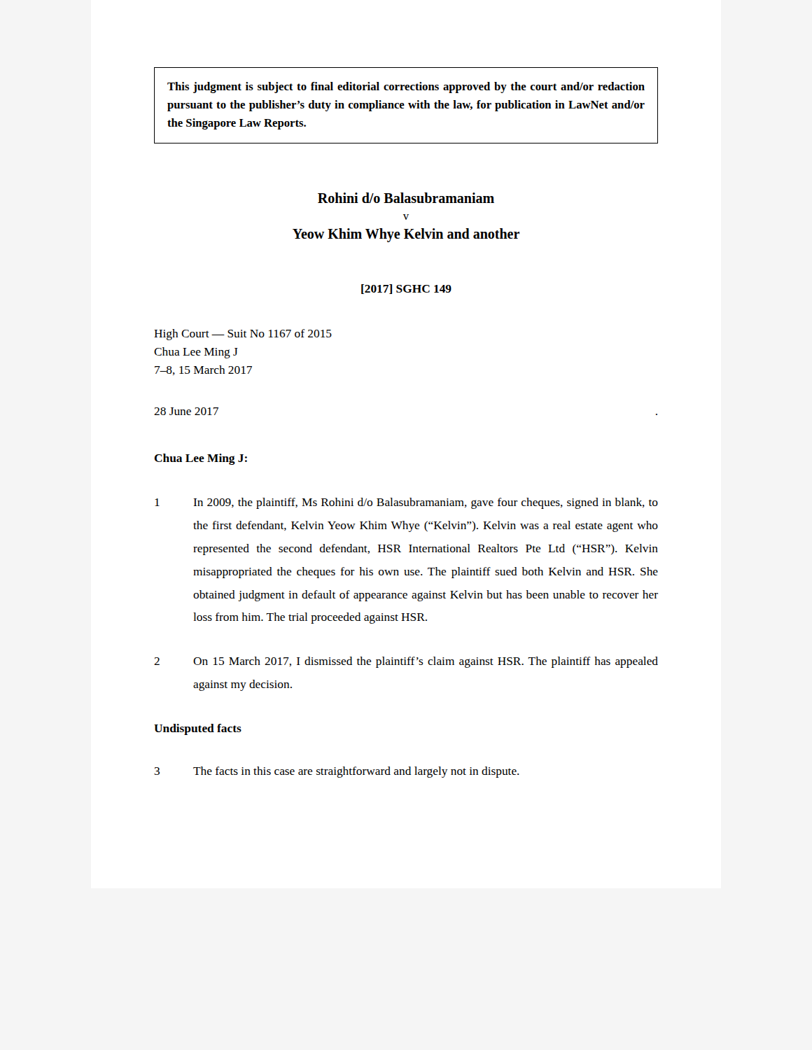This judgment is subject to final editorial corrections approved by the court and/or redaction pursuant to the publisher’s duty in compliance with the law, for publication in LawNet and/or the Singapore Law Reports.
Rohini d/o Balasubramaniam v Yeow Khim Whye Kelvin and another
[2017] SGHC 149
High Court — Suit No 1167 of 2015
Chua Lee Ming J
7–8, 15 March 2017
28 June 2017 .
Chua Lee Ming J:
1 In 2009, the plaintiff, Ms Rohini d/o Balasubramaniam, gave four cheques, signed in blank, to the first defendant, Kelvin Yeow Khim Whye (“Kelvin”). Kelvin was a real estate agent who represented the second defendant, HSR International Realtors Pte Ltd (“HSR”). Kelvin misappropriated the cheques for his own use. The plaintiff sued both Kelvin and HSR. She obtained judgment in default of appearance against Kelvin but has been unable to recover her loss from him. The trial proceeded against HSR.
2 On 15 March 2017, I dismissed the plaintiff’s claim against HSR. The plaintiff has appealed against my decision.
Undisputed facts
3 The facts in this case are straightforward and largely not in dispute.